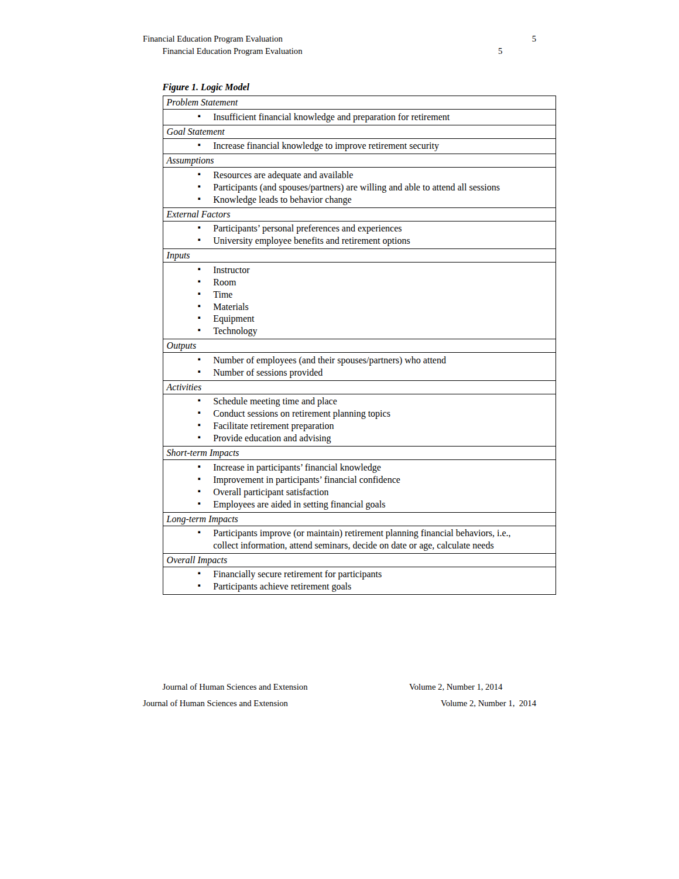Financial Education Program Evaluation 5
Financial Education Program Evaluation 5
Figure 1. Logic Model
| Problem Statement |
| Insufficient financial knowledge and preparation for retirement |
| Goal Statement |
| Increase financial knowledge to improve retirement security |
| Assumptions |
| Resources are adequate and available Participants (and spouses/partners) are willing and able to attend all sessions Knowledge leads to behavior change |
| External Factors |
| Participants’ personal preferences and experiences University employee benefits and retirement options |
| Inputs |
| Instructor Room Time Materials Equipment Technology |
| Outputs |
| Number of employees (and their spouses/partners) who attend Number of sessions provided |
| Activities |
| Schedule meeting time and place Conduct sessions on retirement planning topics Facilitate retirement preparation Provide education and advising |
| Short-term Impacts |
| Increase in participants’ financial knowledge Improvement in participants’ financial confidence Overall participant satisfaction Employees are aided in setting financial goals |
| Long-term Impacts |
| Participants improve (or maintain) retirement planning financial behaviors, i.e., collect information, attend seminars, decide on date or age, calculate needs |
| Overall Impacts |
| Financially secure retirement for participants Participants achieve retirement goals |
Journal of Human Sciences and Extension Volume 2, Number 1, 2014
Journal of Human Sciences and Extension Volume 2, Number 1, 2014